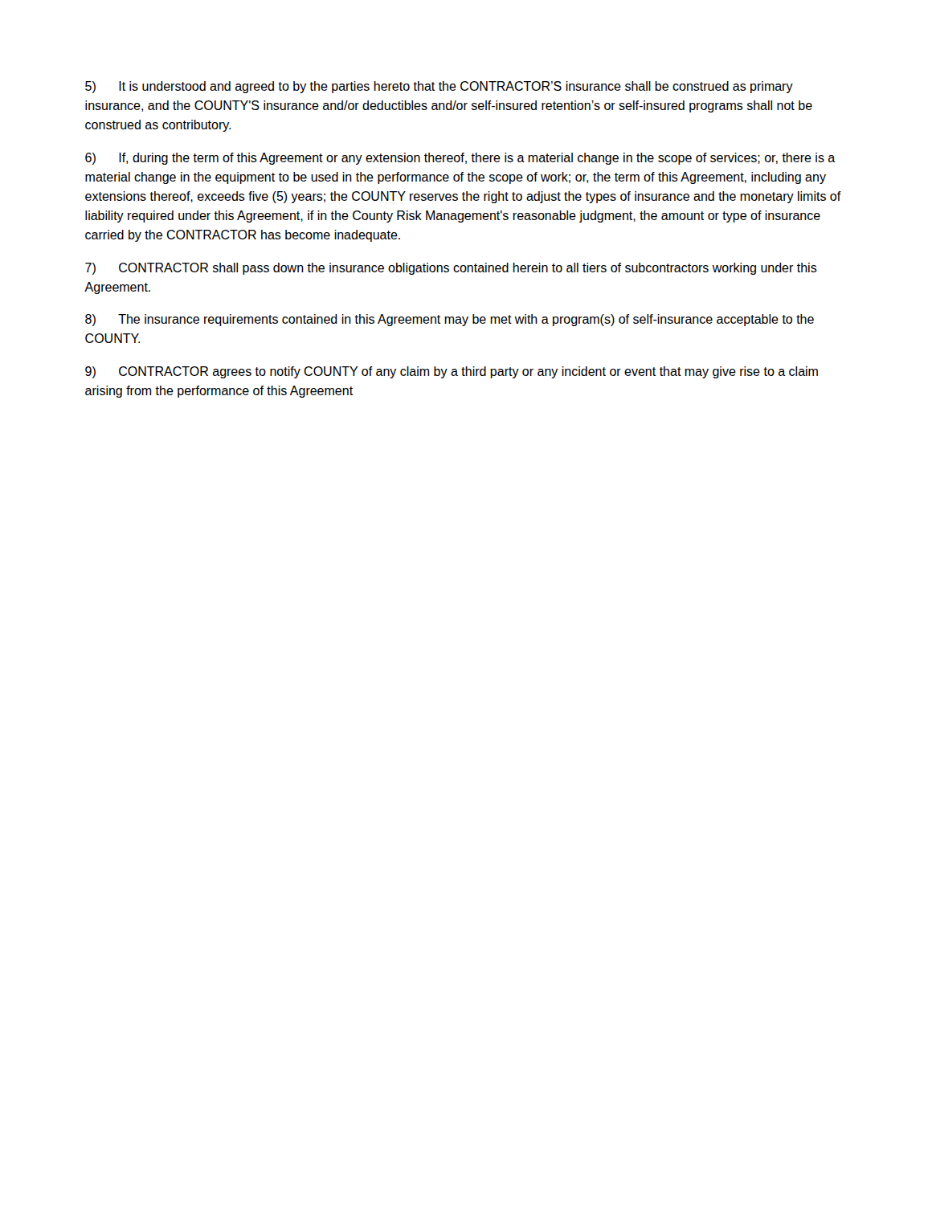5) It is understood and agreed to by the parties hereto that the CONTRACTOR’S insurance shall be construed as primary insurance, and the COUNTY'S insurance and/or deductibles and/or self-insured retention’s or self-insured programs shall not be construed as contributory.
6) If, during the term of this Agreement or any extension thereof, there is a material change in the scope of services; or, there is a material change in the equipment to be used in the performance of the scope of work; or, the term of this Agreement, including any extensions thereof, exceeds five (5) years; the COUNTY reserves the right to adjust the types of insurance and the monetary limits of liability required under this Agreement, if in the County Risk Management's reasonable judgment, the amount or type of insurance carried by the CONTRACTOR has become inadequate.
7) CONTRACTOR shall pass down the insurance obligations contained herein to all tiers of subcontractors working under this Agreement.
8) The insurance requirements contained in this Agreement may be met with a program(s) of self-insurance acceptable to the COUNTY.
9) CONTRACTOR agrees to notify COUNTY of any claim by a third party or any incident or event that may give rise to a claim arising from the performance of this Agreement